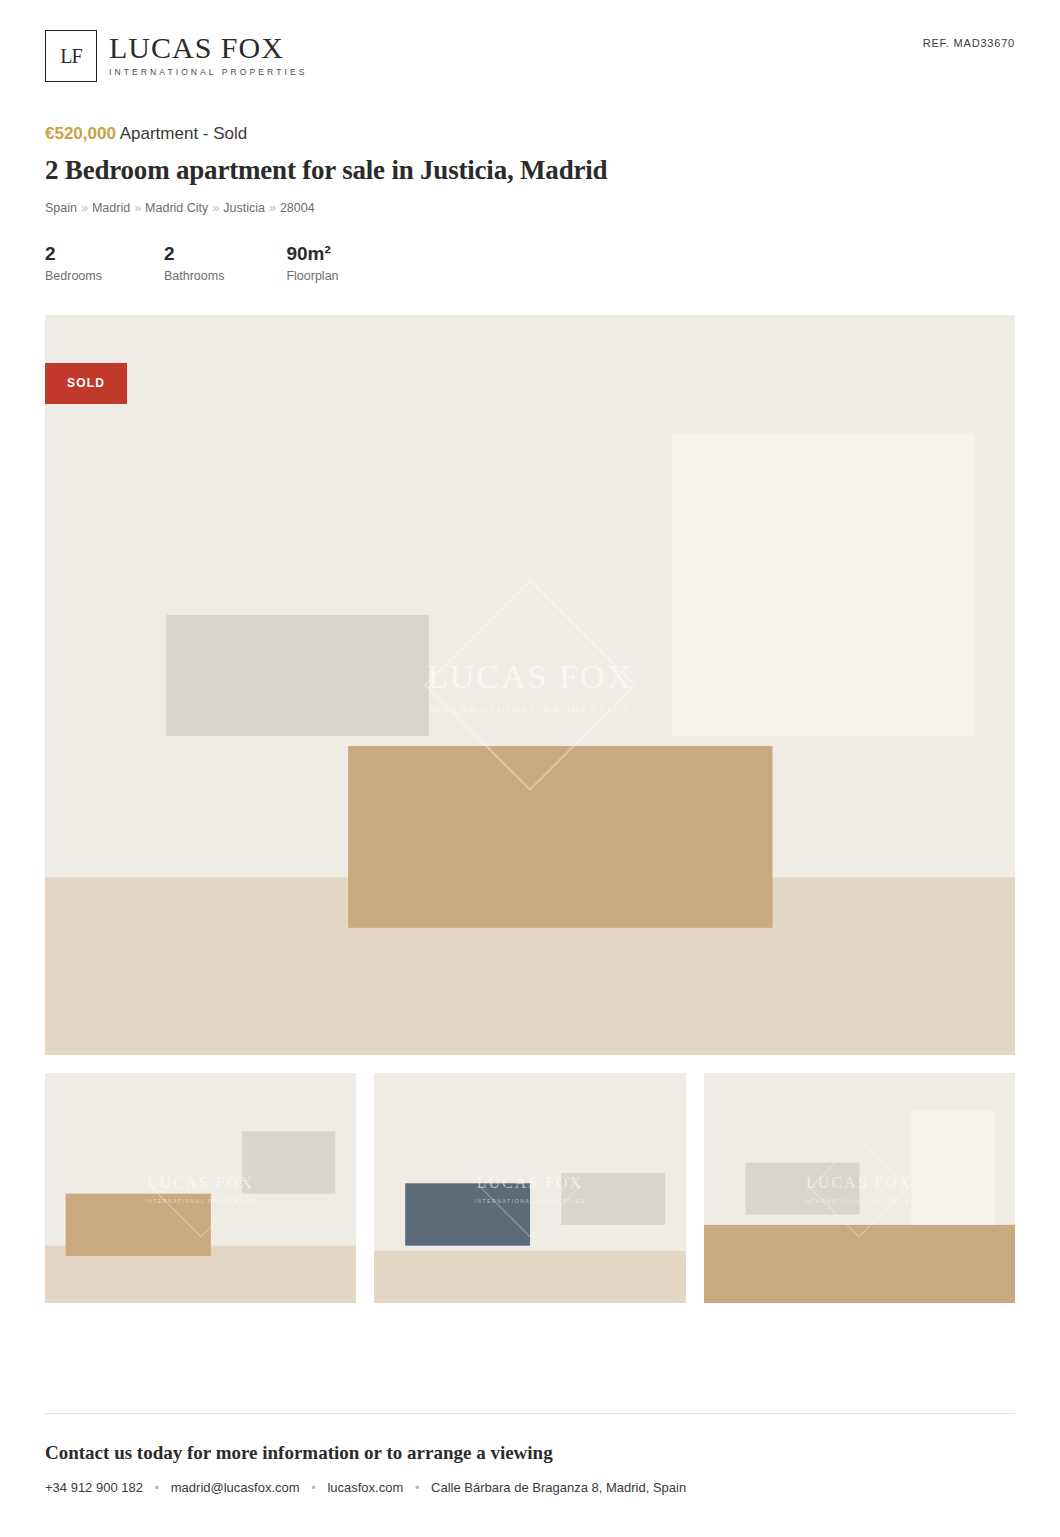LF
LUCAS FOX
INTERNATIONAL PROPERTIES
REF. MAD33670
€520,000 Apartment - Sold
2 Bedroom apartment for sale in Justicia, Madrid
Spain»Madrid»Madrid City»Justicia»28004
2
Bedrooms
2
Bathrooms
90m²
Floorplan
SOLD
LUCAS FOX
INTERNATIONAL PROPERTIES
LUCAS FOX
INTERNATIONAL PROPERTIES
LUCAS FOX
INTERNATIONAL PROPERTIES
LUCAS FOX
INTERNATIONAL PROPERTIES
Contact us today for more information or to arrange a viewing
+34 912 900 182 • madrid@lucasfox.com • lucasfox.com • Calle Bárbara de Braganza 8, Madrid, Spain